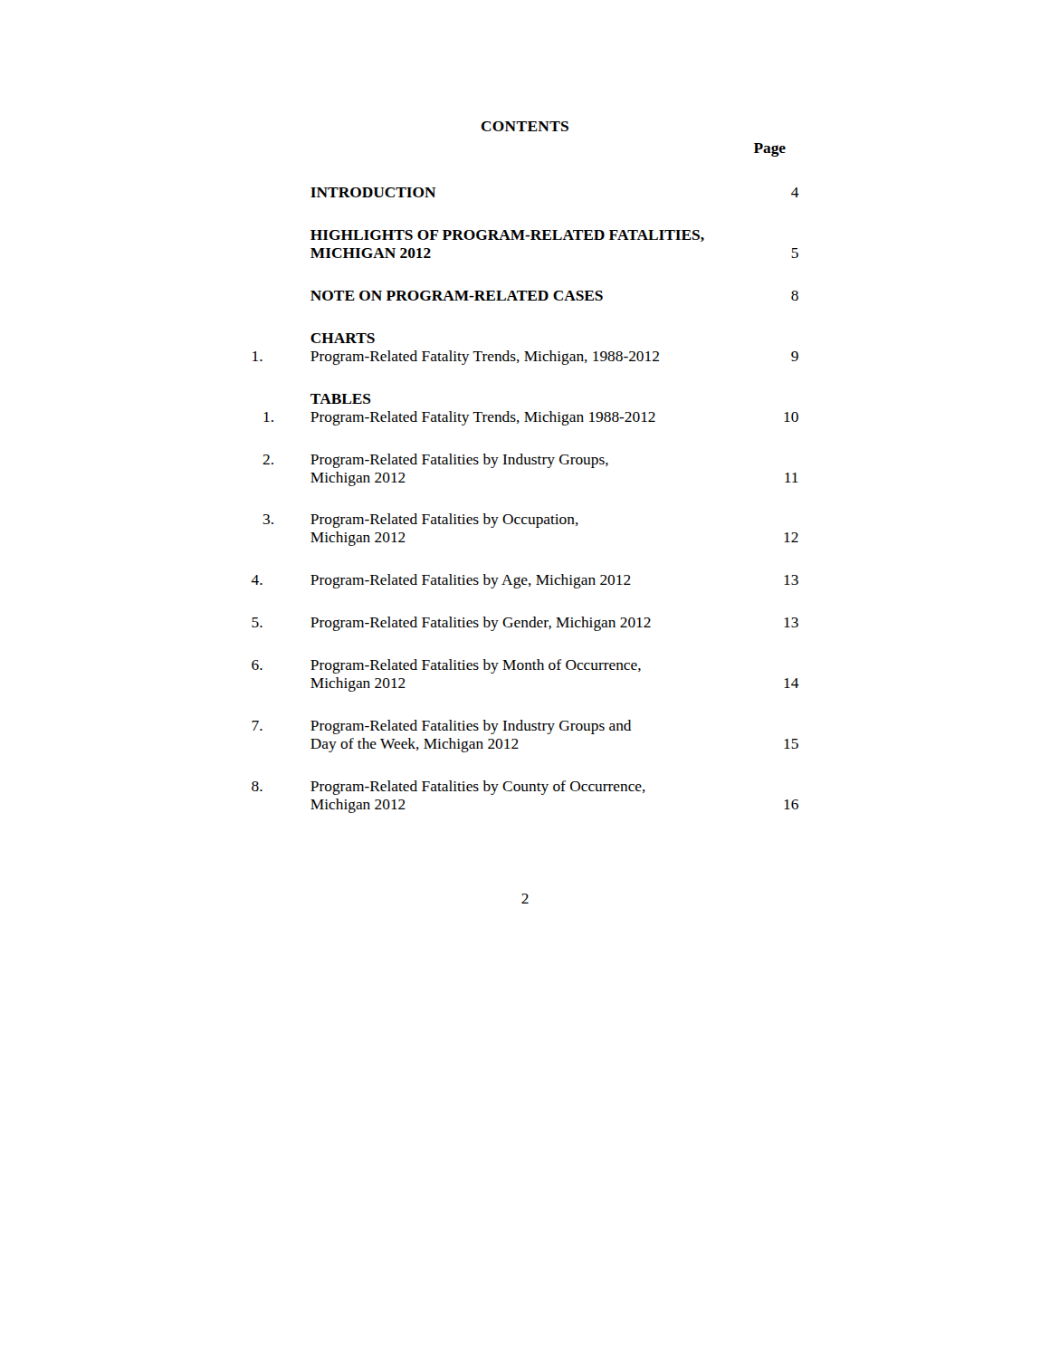CONTENTS
Page
| | INTRODUCTION | 4 |
| | HIGHLIGHTS OF PROGRAM-RELATED FATALITIES, MICHIGAN 2012 | 5 |
| | NOTE ON PROGRAM-RELATED CASES | 8 |
| | CHARTS | |
| 1. | Program-Related Fatality Trends, Michigan, 1988-2012 | 9 |
| | TABLES | |
| 1. | Program-Related Fatality Trends, Michigan 1988-2012 | 10 |
| 2. | Program-Related Fatalities by Industry Groups, Michigan 2012 | 11 |
| 3. | Program-Related Fatalities by Occupation, Michigan 2012 | 12 |
| 4. | Program-Related Fatalities by Age, Michigan 2012 | 13 |
| 5. | Program-Related Fatalities by Gender, Michigan 2012 | 13 |
| 6. | Program-Related Fatalities by Month of Occurrence, Michigan 2012 | 14 |
| 7. | Program-Related Fatalities by Industry Groups and Day of the Week, Michigan 2012 | 15 |
| 8. | Program-Related Fatalities by County of Occurrence, Michigan 2012 | 16 |
2